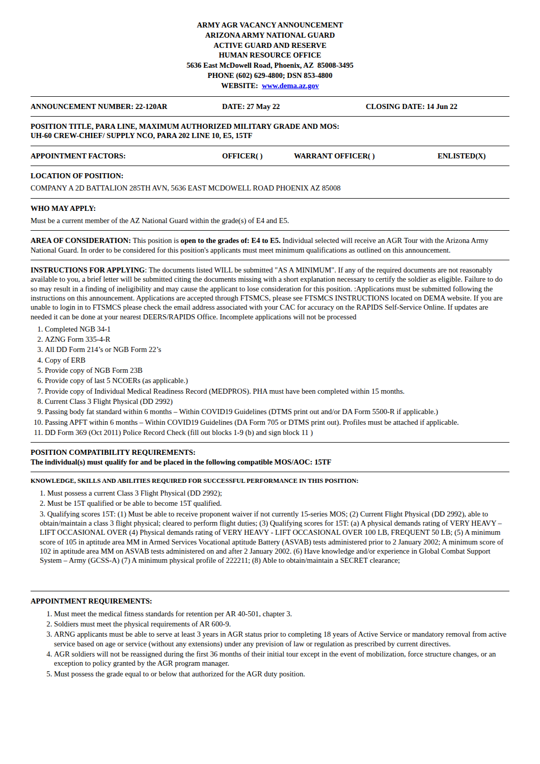ARMY AGR VACANCY ANNOUNCEMENT
ARIZONA ARMY NATIONAL GUARD
ACTIVE GUARD AND RESERVE
HUMAN RESOURCE OFFICE
5636 East McDowell Road, Phoenix, AZ 85008-3495
PHONE (602) 629-4800; DSN 853-4800
WEBSITE: www.dema.az.gov
ANNOUNCEMENT NUMBER: 22-120AR DATE: 27 May 22 CLOSING DATE: 14 Jun 22
POSITION TITLE, PARA LINE, MAXIMUM AUTHORIZED MILITARY GRADE AND MOS:
UH-60 CREW-CHIEF/ SUPPLY NCO, PARA 202 LINE 10, E5, 15TF
APPOINTMENT FACTORS: OFFICER( ) WARRANT OFFICER( ) ENLISTED(X)
LOCATION OF POSITION:
COMPANY A 2D BATTALION 285TH AVN, 5636 EAST MCDOWELL ROAD PHOENIX AZ 85008
WHO MAY APPLY:
Must be a current member of the AZ National Guard within the grade(s) of E4 and E5.
AREA OF CONSIDERATION: This position is open to the grades of: E4 to E5. Individual selected will receive an AGR Tour with the Arizona Army National Guard. In order to be considered for this position's applicants must meet minimum qualifications as outlined on this announcement.
INSTRUCTIONS FOR APPLYING: The documents listed WILL be submitted "AS A MINIMUM". If any of the required documents are not reasonably available to you, a brief letter will be submitted citing the documents missing with a short explanation necessary to certify the soldier as eligible. Failure to do so may result in a finding of ineligibility and may cause the applicant to lose consideration for this position. :Applications must be submitted following the instructions on this announcement. Applications are accepted through FTSMCS, please see FTSMCS INSTRUCTIONS located on DEMA website. If you are unable to login in to FTSMCS please check the email address associated with your CAC for accuracy on the RAPIDS Self-Service Online. If updates are needed it can be done at your nearest DEERS/RAPIDS Office. Incomplete applications will not be processed
Completed NGB 34-1
AZNG Form 335-4-R
All DD Form 214’s or NGB Form 22’s
Copy of ERB
Provide copy of NGB Form 23B
Provide copy of last 5 NCOERs (as applicable.)
Provide copy of Individual Medical Readiness Record (MEDPROS). PHA must have been completed within 15 months.
Current Class 3 Flight Physical (DD 2992)
Passing body fat standard within 6 months – Within COVID19 Guidelines (DTMS print out and/or DA Form 5500-R if applicable.)
Passing APFT within 6 months – Within COVID19 Guidelines (DA Form 705 or DTMS print out). Profiles must be attached if applicable.
DD Form 369 (Oct 2011) Police Record Check (fill out blocks 1-9 (b) and sign block 11 )
POSITION COMPATIBILITY REQUIREMENTS:
The individual(s) must qualify for and be placed in the following compatible MOS/AOC: 15TF
KNOWLEDGE, SKILLS AND ABILITIES REQUIRED FOR SUCCESSFUL PERFORMANCE IN THIS POSITION:
1. Must possess a current Class 3 Flight Physical (DD 2992);
2. Must be 15T qualified or be able to become 15T qualified.
3. Qualifying scores 15T: (1) Must be able to receive proponent waiver if not currently 15-series MOS; (2) Current Flight Physical (DD 2992), able to obtain/maintain a class 3 flight physical; cleared to perform flight duties; (3) Qualifying scores for 15T: (a) A physical demands rating of VERY HEAVY – LIFT OCCASIONAL OVER (4) Physical demands rating of VERY HEAVY - LIFT OCCASIONAL OVER 100 LB, FREQUENT 50 LB; (5) A minimum score of 105 in aptitude area MM in Armed Services Vocational aptitude Battery (ASVAB) tests administered prior to 2 January 2002; A minimum score of 102 in aptitude area MM on ASVAB tests administered on and after 2 January 2002. (6) Have knowledge and/or experience in Global Combat Support System – Army (GCSS-A) (7) A minimum physical profile of 222211; (8) Able to obtain/maintain a SECRET clearance;
APPOINTMENT REQUIREMENTS:
Must meet the medical fitness standards for retention per AR 40-501, chapter 3.
Soldiers must meet the physical requirements of AR 600-9.
ARNG applicants must be able to serve at least 3 years in AGR status prior to completing 18 years of Active Service or mandatory removal from active service based on age or service (without any extensions) under any prevision of law or regulation as prescribed by current directives.
AGR soldiers will not be reassigned during the first 36 months of their initial tour except in the event of mobilization, force structure changes, or an exception to policy granted by the AGR program manager.
Must possess the grade equal to or below that authorized for the AGR duty position.